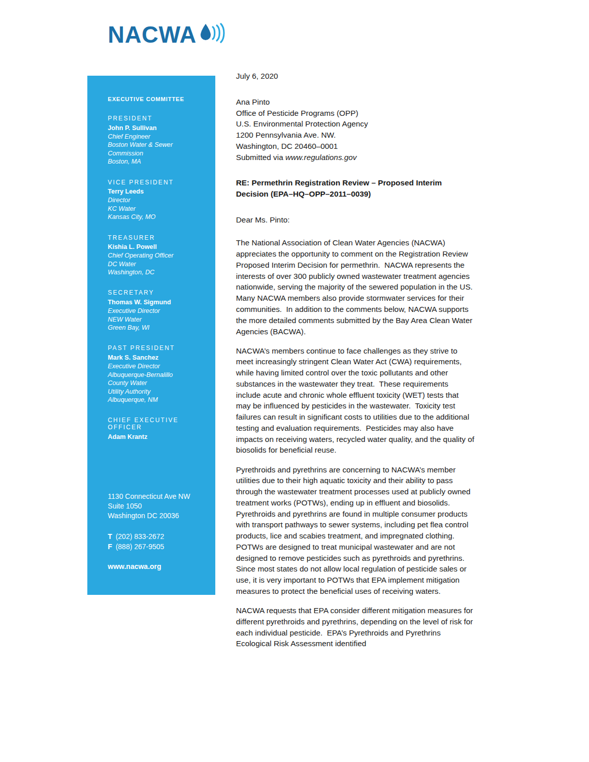NACWA
Executive Committee
President
John P. Sullivan
Chief Engineer
Boston Water & Sewer
Commission
Boston, MA
Vice President
Terry Leeds
Director
KC Water
Kansas City, MO
Treasurer
Kishia L. Powell
Chief Operating Officer
DC Water
Washington, DC
Secretary
Thomas W. Sigmund
Executive Director
NEW Water
Green Bay, WI
Past President
Mark S. Sanchez
Executive Director
Albuquerque-Bernalillo
County Water
Utility Authority
Albuquerque, NM
Chief Executive Officer
Adam Krantz
1130 Connecticut Ave NW
Suite 1050
Washington DC 20036
T(202) 833-2672
F(888) 267-9505
www.nacwa.org
July 6, 2020
Ana Pinto
Office of Pesticide Programs (OPP)
U.S. Environmental Protection Agency
1200 Pennsylvania Ave. NW.
Washington, DC 20460–0001
Submitted via www.regulations.gov
RE: Permethrin Registration Review – Proposed Interim Decision (EPA–HQ–OPP–2011–0039)
Dear Ms. Pinto:
The National Association of Clean Water Agencies (NACWA) appreciates the opportunity to comment on the Registration Review Proposed Interim Decision for permethrin. NACWA represents the interests of over 300 publicly owned wastewater treatment agencies nationwide, serving the majority of the sewered population in the US. Many NACWA members also provide stormwater services for their communities. In addition to the comments below, NACWA supports the more detailed comments submitted by the Bay Area Clean Water Agencies (BACWA).
NACWA’s members continue to face challenges as they strive to meet increasingly stringent Clean Water Act (CWA) requirements, while having limited control over the toxic pollutants and other substances in the wastewater they treat. These requirements include acute and chronic whole effluent toxicity (WET) tests that may be influenced by pesticides in the wastewater. Toxicity test failures can result in significant costs to utilities due to the additional testing and evaluation requirements. Pesticides may also have impacts on receiving waters, recycled water quality, and the quality of biosolids for beneficial reuse.
Pyrethroids and pyrethrins are concerning to NACWA’s member utilities due to their high aquatic toxicity and their ability to pass through the wastewater treatment processes used at publicly owned treatment works (POTWs), ending up in effluent and biosolids. Pyrethroids and pyrethrins are found in multiple consumer products with transport pathways to sewer systems, including pet flea control products, lice and scabies treatment, and impregnated clothing. POTWs are designed to treat municipal wastewater and are not designed to remove pesticides such as pyrethroids and pyrethrins. Since most states do not allow local regulation of pesticide sales or use, it is very important to POTWs that EPA implement mitigation measures to protect the beneficial uses of receiving waters.
NACWA requests that EPA consider different mitigation measures for different pyrethroids and pyrethrins, depending on the level of risk for each individual pesticide. EPA’s Pyrethroids and Pyrethrins Ecological Risk Assessment identified